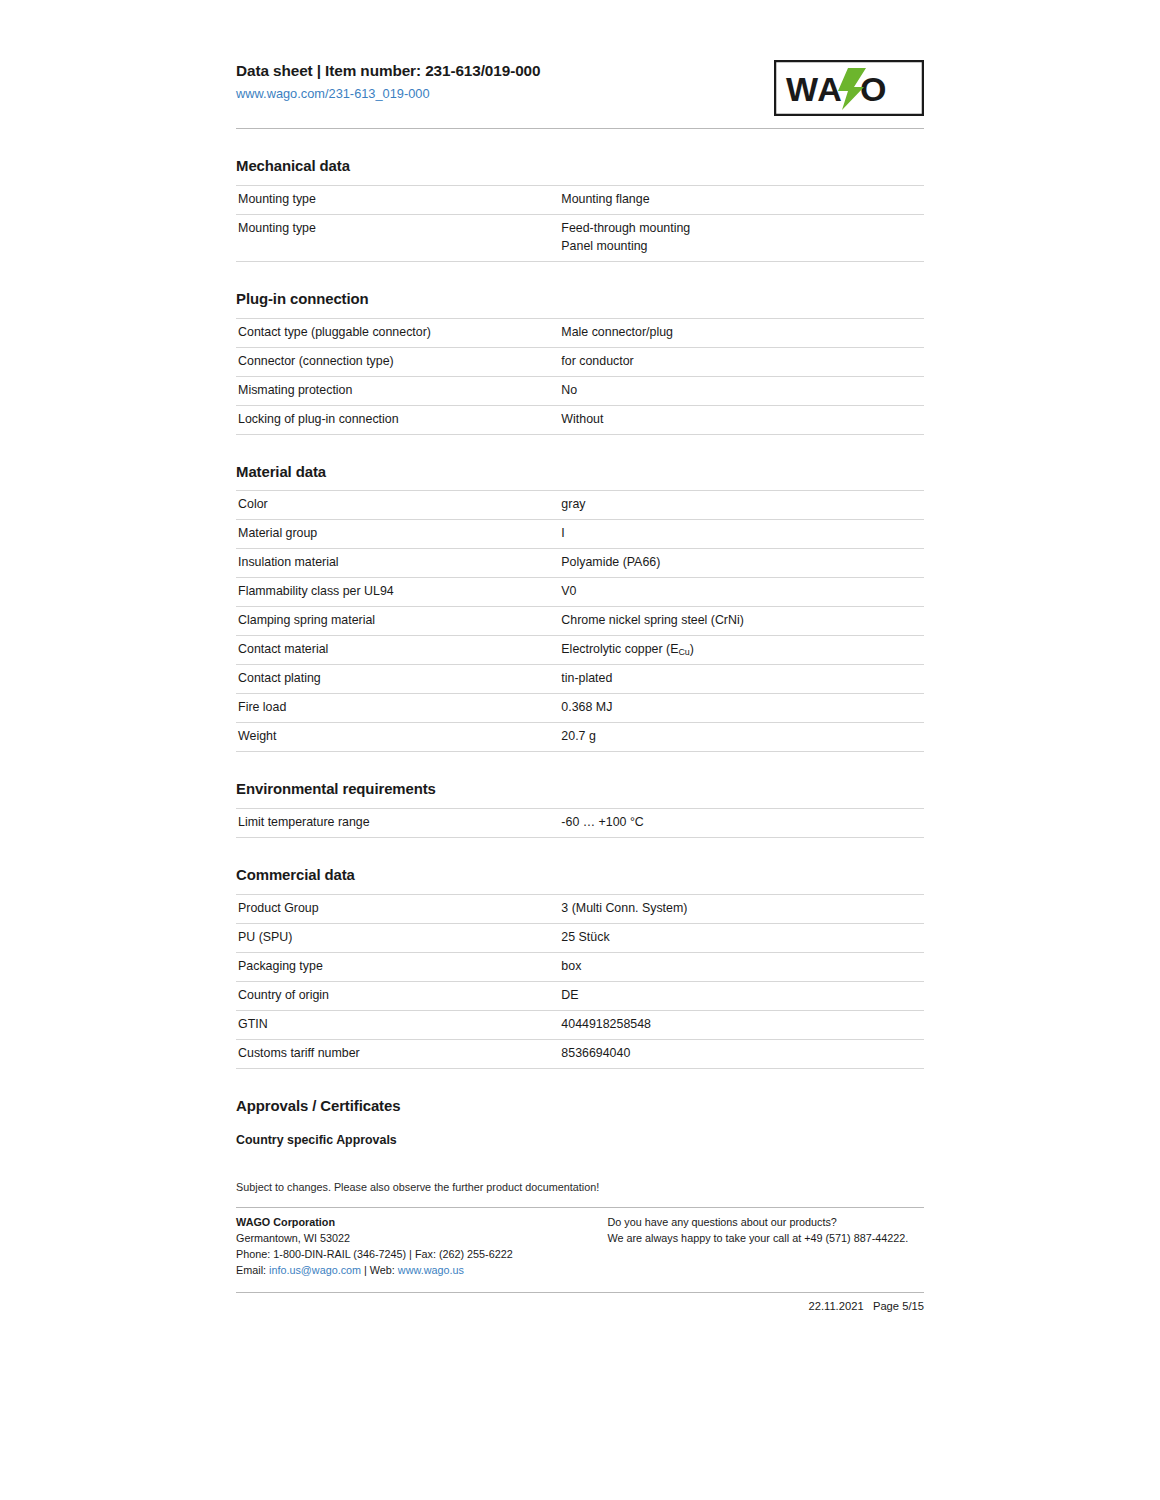Data sheet | Item number: 231-613/019-000
www.wago.com/231-613_019-000
WA O
Mechanical data
| Mounting type | Mounting flange |
| Mounting type | Feed-through mounting Panel mounting |
Plug-in connection
| Contact type (pluggable connector) | Male connector/plug |
| Connector (connection type) | for conductor |
| Mismating protection | No |
| Locking of plug-in connection | Without |
Material data
| Color | gray |
| Material group | I |
| Insulation material | Polyamide (PA66) |
| Flammability class per UL94 | V0 |
| Clamping spring material | Chrome nickel spring steel (CrNi) |
| Contact material | Electrolytic copper (E Cu ) |
| Contact plating | tin-plated |
| Fire load | 0.368 MJ |
| Weight | 20.7 g |
Environmental requirements
| Limit temperature range | -60 … +100 °C |
Commercial data
| Product Group | 3 (Multi Conn. System) |
| PU (SPU) | 25 Stück |
| Packaging type | box |
| Country of origin | DE |
| GTIN | 4044918258548 |
| Customs tariff number | 8536694040 |
Approvals / Certificates
Country specific Approvals
Subject to changes. Please also observe the further product documentation!
WAGO Corporation
Germantown, WI 53022
Phone: 1-800-DIN-RAIL (346-7245) | Fax: (262) 255-6222
Email: info.us@wago.com | Web: www.wago.us
Do you have any questions about our products?
We are always happy to take your call at +49 (571) 887-44222.
22.11.2021 Page 5/15